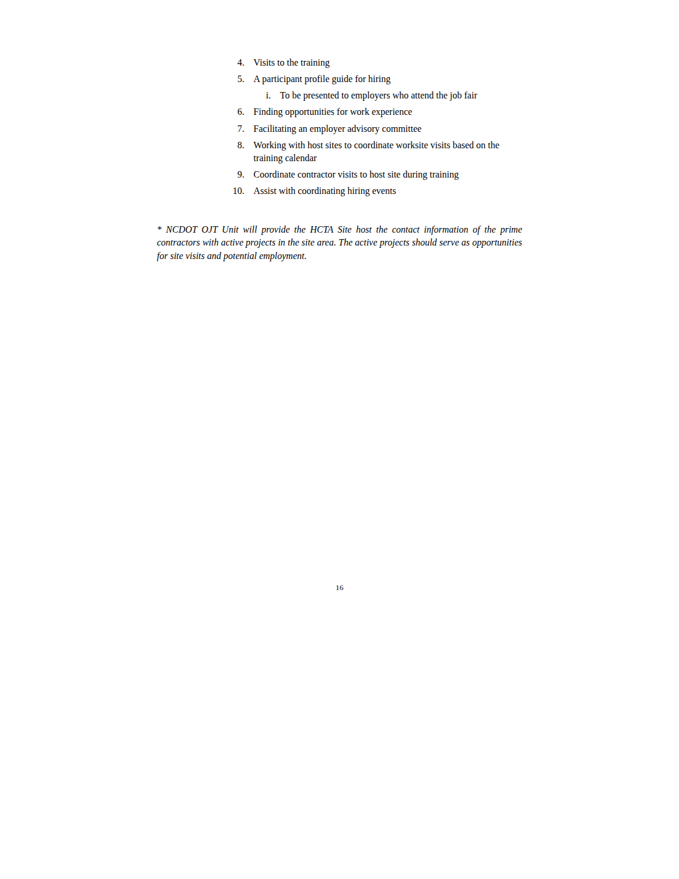Visits to the training
A participant profile guide for hiring
To be presented to employers who attend the job fair
Finding opportunities for work experience
Facilitating an employer advisory committee
Working with host sites to coordinate worksite visits based on the training calendar
Coordinate contractor visits to host site during training
Assist with coordinating hiring events
* NCDOT OJT Unit will provide the HCTA Site host the contact information of the prime contractors with active projects in the site area. The active projects should serve as opportunities for site visits and potential employment.
16